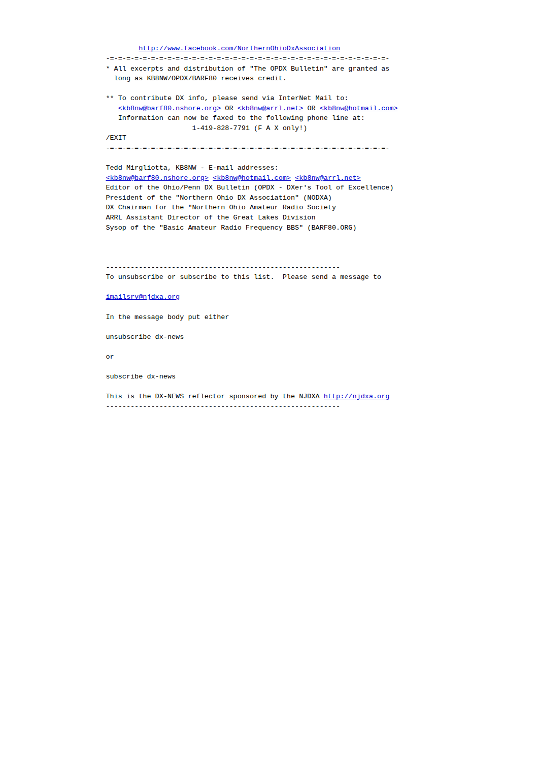http://www.facebook.com/NorthernOhioDxAssociation
-=-=-=-=-=-=-=-=-=-=-=-=-=-=-=-=-=-=-=-=-=-=-=-=-=-=-=-=-=-=-=-=-=-=-
* All excerpts and distribution of "The OPDX Bulletin" are granted as
  long as KB8NW/OPDX/BARF80 receives credit.

** To contribute DX info, please send via InterNet Mail to:
   <kb8nw@barf80.nshore.org> OR <kb8nw@arrl.net> OR <kb8nw@hotmail.com>
   Information can now be faxed to the following phone line at:
                     1-419-828-7791 (F A X only!)
/EXIT
-=-=-=-=-=-=-=-=-=-=-=-=-=-=-=-=-=-=-=-=-=-=-=-=-=-=-=-=-=-=-=-=-=-=-

Tedd Mirgliotta, KB8NW - E-mail addresses:
<kb8nw@barf80.nshore.org> <kb8nw@hotmail.com> <kb8nw@arrl.net>
Editor of the Ohio/Penn DX Bulletin (OPDX - DXer's Tool of Excellence)
President of the "Northern Ohio DX Association" (NODXA)
DX Chairman for the "Northern Ohio Amateur Radio Society
ARRL Assistant Director of the Great Lakes Division
Sysop of the "Basic Amateur Radio Frequency BBS" (BARF80.ORG)



---------------------------------------------------------
To unsubscribe or subscribe to this list.  Please send a message to

imailsrv@njdxa.org

In the message body put either

unsubscribe dx-news

or

subscribe dx-news

This is the DX-NEWS reflector sponsored by the NJDXA http://njdxa.org
---------------------------------------------------------